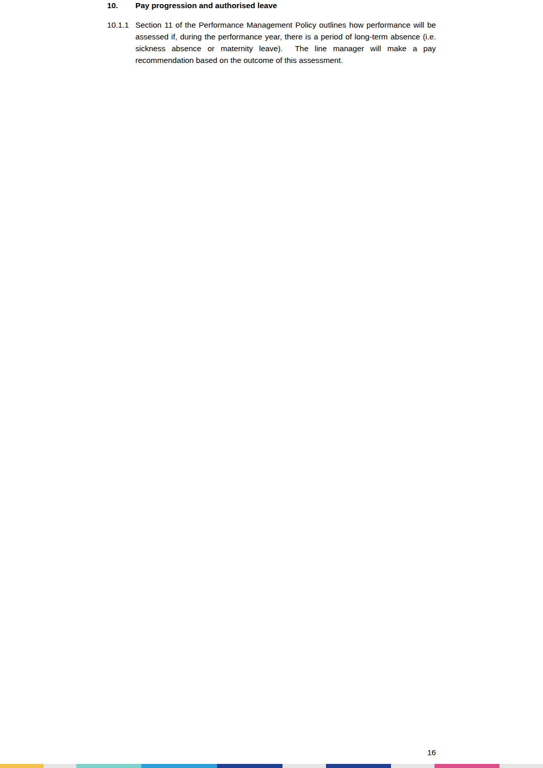10. Pay progression and authorised leave
10.1.1 Section 11 of the Performance Management Policy outlines how performance will be assessed if, during the performance year, there is a period of long-term absence (i.e. sickness absence or maternity leave). The line manager will make a pay recommendation based on the outcome of this assessment.
16